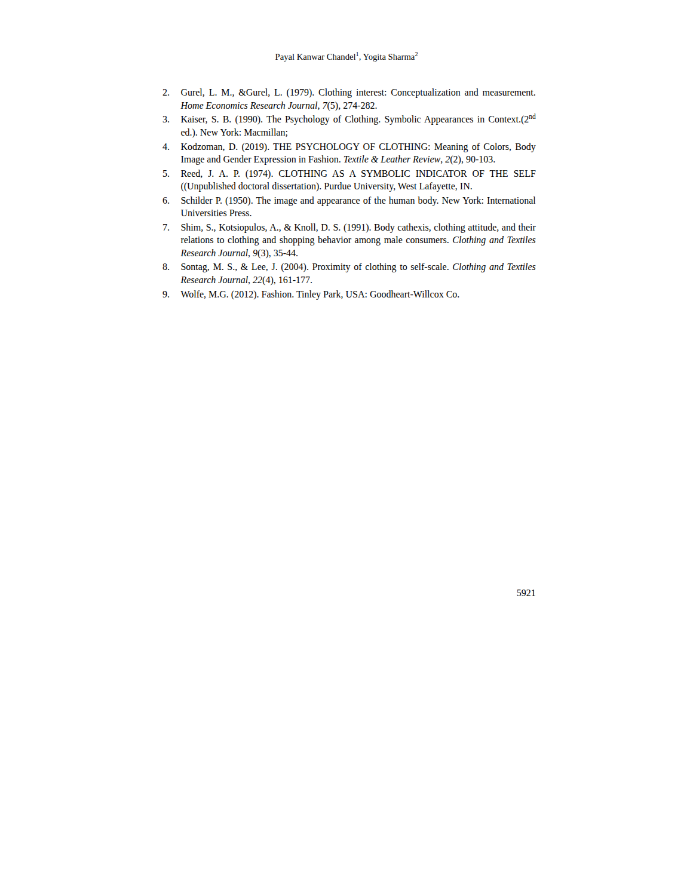Payal Kanwar Chandel1, Yogita Sharma2
2. Gurel, L. M., &Gurel, L. (1979). Clothing interest: Conceptualization and measurement. Home Economics Research Journal, 7(5), 274-282.
3. Kaiser, S. B. (1990). The Psychology of Clothing. Symbolic Appearances in Context.(2nd ed.). New York: Macmillan;
4. Kodzoman, D. (2019). THE PSYCHOLOGY OF CLOTHING: Meaning of Colors, Body Image and Gender Expression in Fashion. Textile & Leather Review, 2(2), 90-103.
5. Reed, J. A. P. (1974). CLOTHING AS A SYMBOLIC INDICATOR OF THE SELF ((Unpublished doctoral dissertation). Purdue University, West Lafayette, IN.
6. Schilder P. (1950). The image and appearance of the human body. New York: International Universities Press.
7. Shim, S., Kotsiopulos, A., & Knoll, D. S. (1991). Body cathexis, clothing attitude, and their relations to clothing and shopping behavior among male consumers. Clothing and Textiles Research Journal, 9(3), 35-44.
8. Sontag, M. S., & Lee, J. (2004). Proximity of clothing to self-scale. Clothing and Textiles Research Journal, 22(4), 161-177.
9. Wolfe, M.G. (2012). Fashion. Tinley Park, USA: Goodheart-Willcox Co.
5921